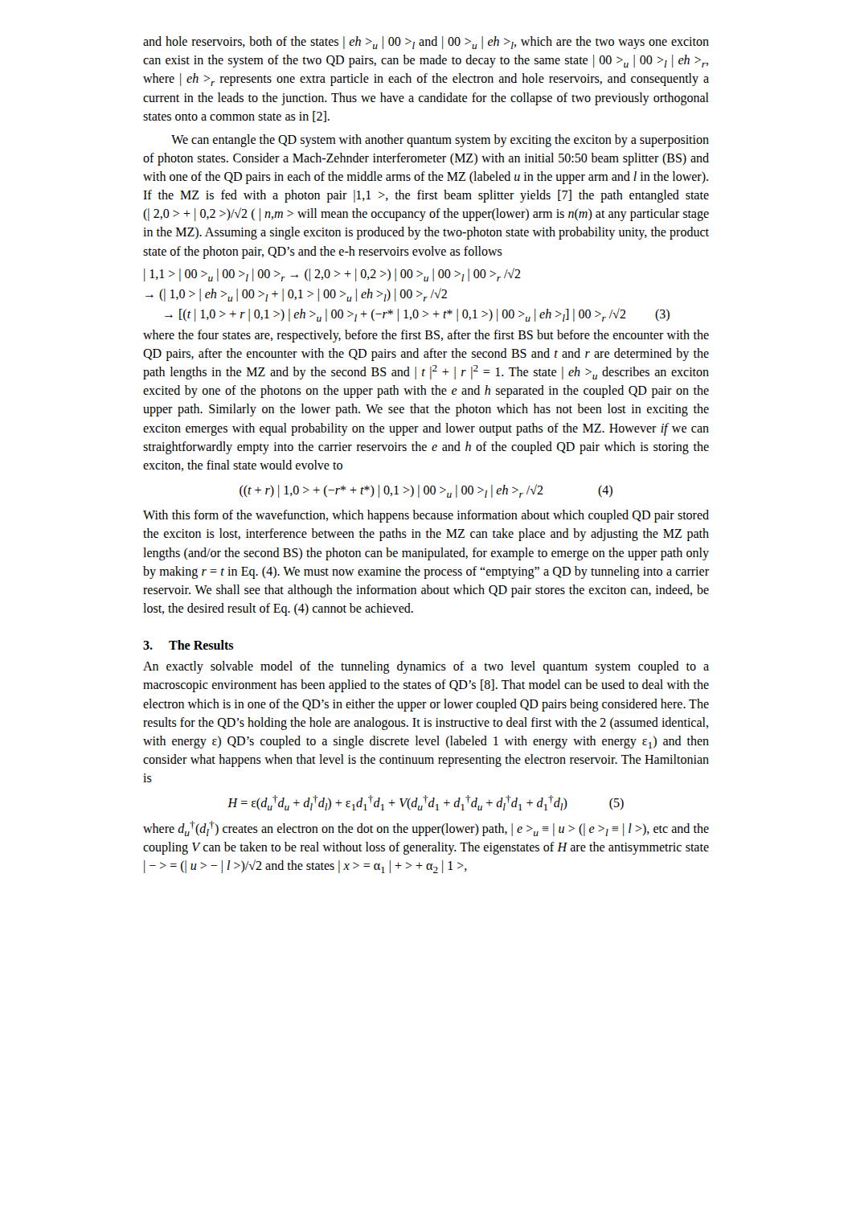and hole reservoirs, both of the states | eh >u | 00 >l and | 00 >u | eh >l, which are the two ways one exciton can exist in the system of the two QD pairs, can be made to decay to the same state | 00 >u | 00 >l | eh >r, where | eh >r represents one extra particle in each of the electron and hole reservoirs, and consequently a current in the leads to the junction. Thus we have a candidate for the collapse of two previously orthogonal states onto a common state as in [2].
We can entangle the QD system with another quantum system by exciting the exciton by a superposition of photon states. Consider a Mach-Zehnder interferometer (MZ) with an initial 50:50 beam splitter (BS) and with one of the QD pairs in each of the middle arms of the MZ (labeled u in the upper arm and l in the lower). If the MZ is fed with a photon pair |1,1 >, the first beam splitter yields [7] the path entangled state (| 2,0 > + | 0,2 >)/√2 ( | n,m > will mean the occupancy of the upper(lower) arm is n(m) at any particular stage in the MZ). Assuming a single exciton is produced by the two-photon state with probability unity, the product state of the photon pair, QD’s and the e-h reservoirs evolve as follows
| 1,1 > | 00 >u | 00 >l | 00 >r → (| 2,0 > + | 0,2 >) | 00 >u | 00 >l | 00 >r /√2 → (| 1,0 > | eh >u | 00 >l + | 0,1 > | 00 >u | eh >l) | 00 >r /√2 → [(t | 1,0 > + r | 0,1 >) | eh >u | 00 >l + (−r* | 1,0 > + t* | 0,1 >) | 00 >u | eh >l] | 00 >r /√2 (3)
where the four states are, respectively, before the first BS, after the first BS but before the encounter with the QD pairs, after the encounter with the QD pairs and after the second BS and t and r are determined by the path lengths in the MZ and by the second BS and | t |2 + | r |2 = 1. The state | eh >u describes an exciton excited by one of the photons on the upper path with the e and h separated in the coupled QD pair on the upper path. Similarly on the lower path. We see that the photon which has not been lost in exciting the exciton emerges with equal probability on the upper and lower output paths of the MZ. However if we can straightforwardly empty into the carrier reservoirs the e and h of the coupled QD pair which is storing the exciton, the final state would evolve to
((t + r) | 1,0 > + (−r* + t*) | 0,1 >) | 00 >u | 00 >l | eh >r /√2 (4)
With this form of the wavefunction, which happens because information about which coupled QD pair stored the exciton is lost, interference between the paths in the MZ can take place and by adjusting the MZ path lengths (and/or the second BS) the photon can be manipulated, for example to emerge on the upper path only by making r = t in Eq. (4). We must now examine the process of “emptying” a QD by tunneling into a carrier reservoir. We shall see that although the information about which QD pair stores the exciton can, indeed, be lost, the desired result of Eq. (4) cannot be achieved.
3. The Results
An exactly solvable model of the tunneling dynamics of a two level quantum system coupled to a macroscopic environment has been applied to the states of QD’s [8]. That model can be used to deal with the electron which is in one of the QD’s in either the upper or lower coupled QD pairs being considered here. The results for the QD’s holding the hole are analogous. It is instructive to deal first with the 2 (assumed identical, with energy ε) QD’s coupled to a single discrete level (labeled 1 with energy with energy ε1) and then consider what happens when that level is the continuum representing the electron reservoir. The Hamiltonian is
H = ε(du†du + dl†dl) + ε1d1†d1 + V(du†d1 + d1†du + dl†d1 + d1†dl) (5)
where du†(dl†) creates an electron on the dot on the upper(lower) path, | e >u ≡ | u > (| e >l ≡ | l >), etc and the coupling V can be taken to be real without loss of generality. The eigenstates of H are the antisymmetric state | − > = (| u > − | l >)/√2 and the states | x > = α1 | + > + α2 | 1 >,